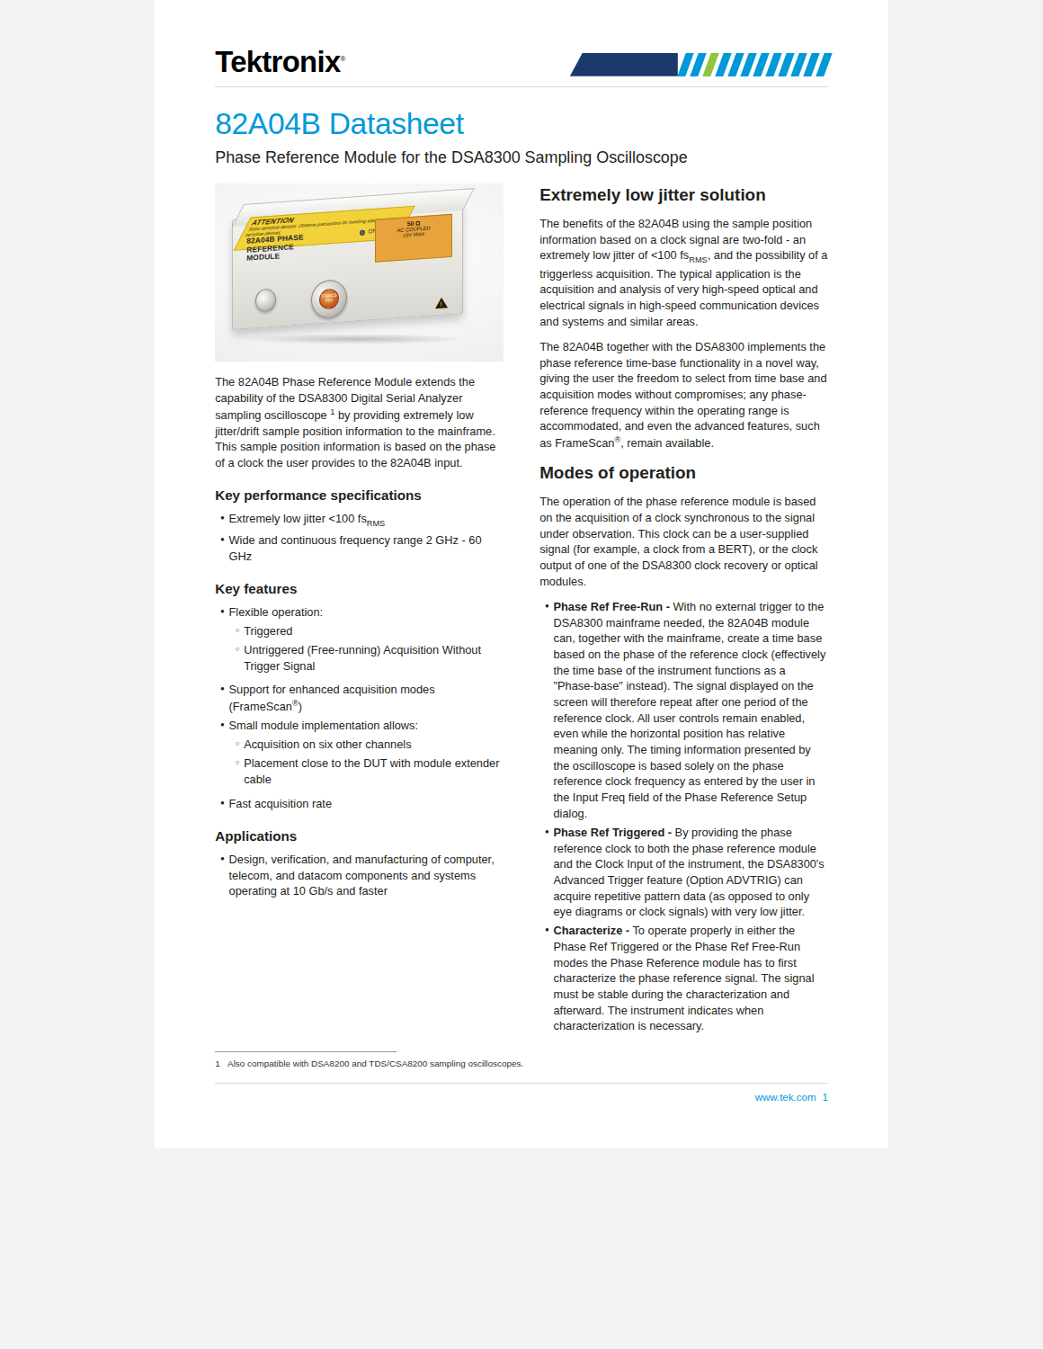Tektronix®
82A04B Datasheet
Phase Reference Module for the DSA8300 Sampling Oscilloscope
ATTENTION
Static sensitive devices. Observe precautions for handling electrostatic sensitive devices.
82A04B PHASE
REFERENCE
MODULE
ON / OFF
50 Ω
AC COUPLED
±3V MAX
T198CS
KDI
The 82A04B Phase Reference Module extends the capability of the DSA8300 Digital Serial Analyzer sampling oscilloscope 1 by providing extremely low jitter/drift sample position information to the mainframe. This sample position information is based on the phase of a clock the user provides to the 82A04B input.
Key performance specifications
Extremely low jitter <100 fsRMS
Wide and continuous frequency range 2 GHz - 60 GHz
Key features
Flexible operation:
Triggered
Untriggered (Free-running) Acquisition Without Trigger Signal
Support for enhanced acquisition modes (FrameScan®)
Small module implementation allows:
Acquisition on six other channels
Placement close to the DUT with module extender cable
Fast acquisition rate
Applications
Design, verification, and manufacturing of computer, telecom, and datacom components and systems operating at 10 Gb/s and faster
Extremely low jitter solution
The benefits of the 82A04B using the sample position information based on a clock signal are two-fold - an extremely low jitter of <100 fsRMS, and the possibility of a triggerless acquisition. The typical application is the acquisition and analysis of very high-speed optical and electrical signals in high-speed communication devices and systems and similar areas.
The 82A04B together with the DSA8300 implements the phase reference time-base functionality in a novel way, giving the user the freedom to select from time base and acquisition modes without compromises; any phase-reference frequency within the operating range is accommodated, and even the advanced features, such as FrameScan®, remain available.
Modes of operation
The operation of the phase reference module is based on the acquisition of a clock synchronous to the signal under observation. This clock can be a user-supplied signal (for example, a clock from a BERT), or the clock output of one of the DSA8300 clock recovery or optical modules.
Phase Ref Free-Run - With no external trigger to the DSA8300 mainframe needed, the 82A04B module can, together with the mainframe, create a time base based on the phase of the reference clock (effectively the time base of the instrument functions as a "Phase-base" instead). The signal displayed on the screen will therefore repeat after one period of the reference clock. All user controls remain enabled, even while the horizontal position has relative meaning only. The timing information presented by the oscilloscope is based solely on the phase reference clock frequency as entered by the user in the Input Freq field of the Phase Reference Setup dialog.
Phase Ref Triggered - By providing the phase reference clock to both the phase reference module and the Clock Input of the instrument, the DSA8300's Advanced Trigger feature (Option ADVTRIG) can acquire repetitive pattern data (as opposed to only eye diagrams or clock signals) with very low jitter.
Characterize - To operate properly in either the Phase Ref Triggered or the Phase Ref Free-Run modes the Phase Reference module has to first characterize the phase reference signal. The signal must be stable during the characterization and afterward. The instrument indicates when characterization is necessary.
1
Also compatible with DSA8200 and TDS/CSA8200 sampling oscilloscopes.
www.tek.com 1